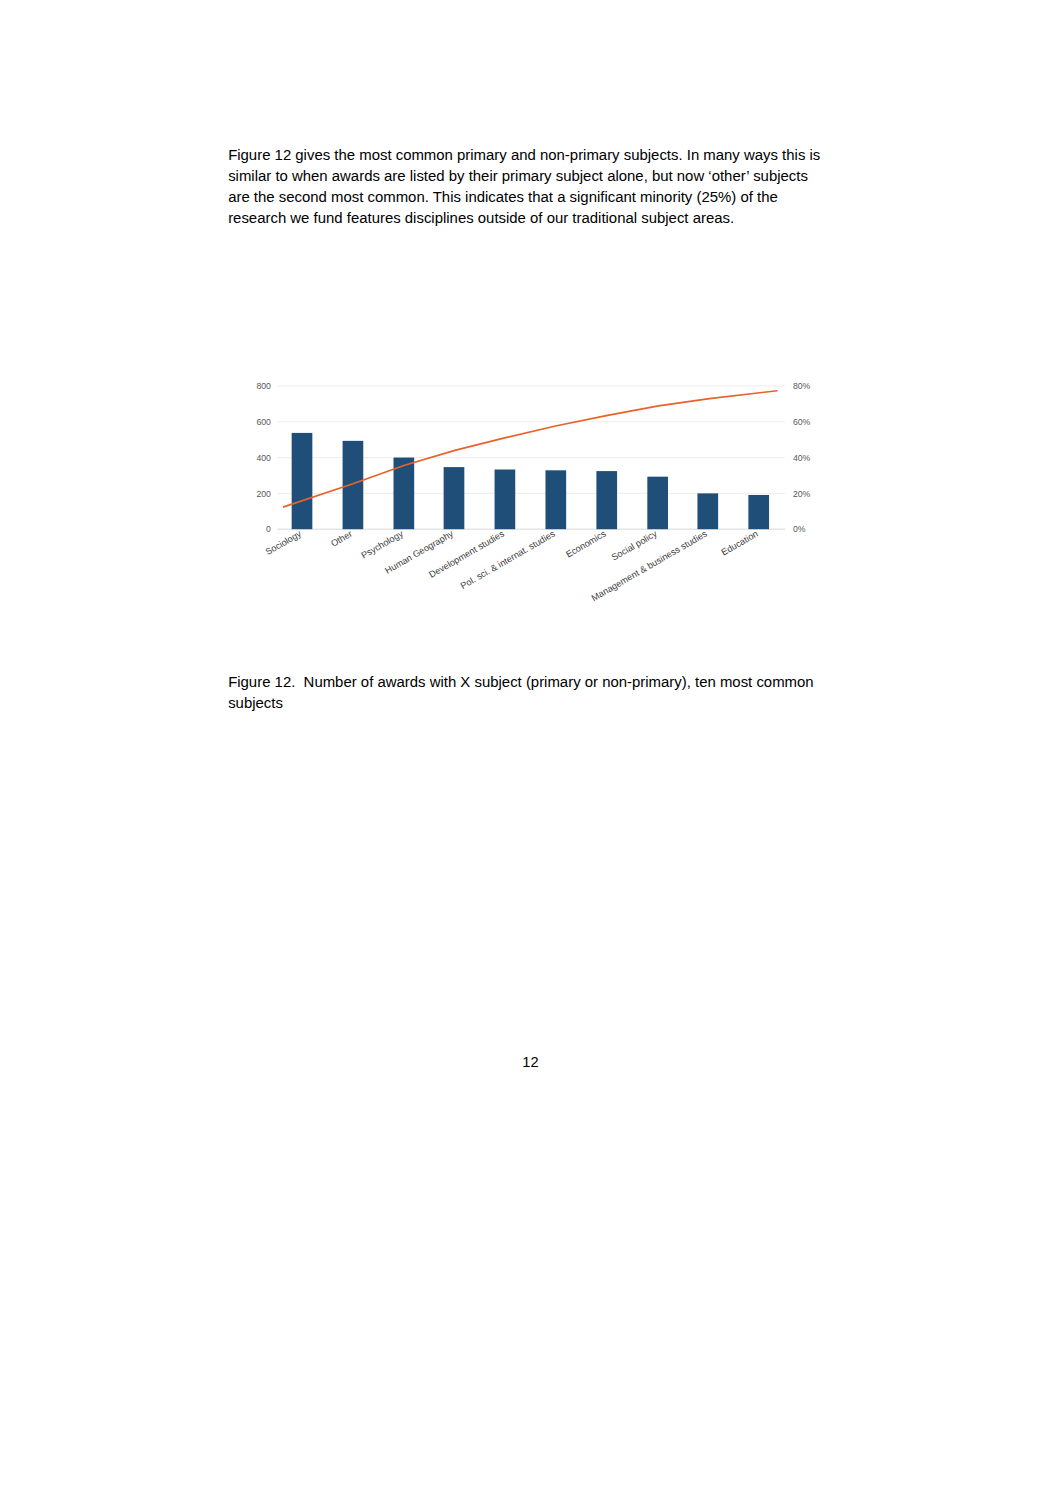Figure 12 gives the most common primary and non-primary subjects. In many ways this is similar to when awards are listed by their primary subject alone, but now ‘other’ subjects are the second most common. This indicates that a significant minority (25%) of the research we fund features disciplines outside of our traditional subject areas.
800 600 400 200 0 80% 60% 40% 20% 0% Sociology Other Psychology Human Geography Development studies Pol. sci. & internat. studies Economics Social policy Management & business studies Education
Figure 12. Number of awards with X subject (primary or non-primary), ten most common subjects
12